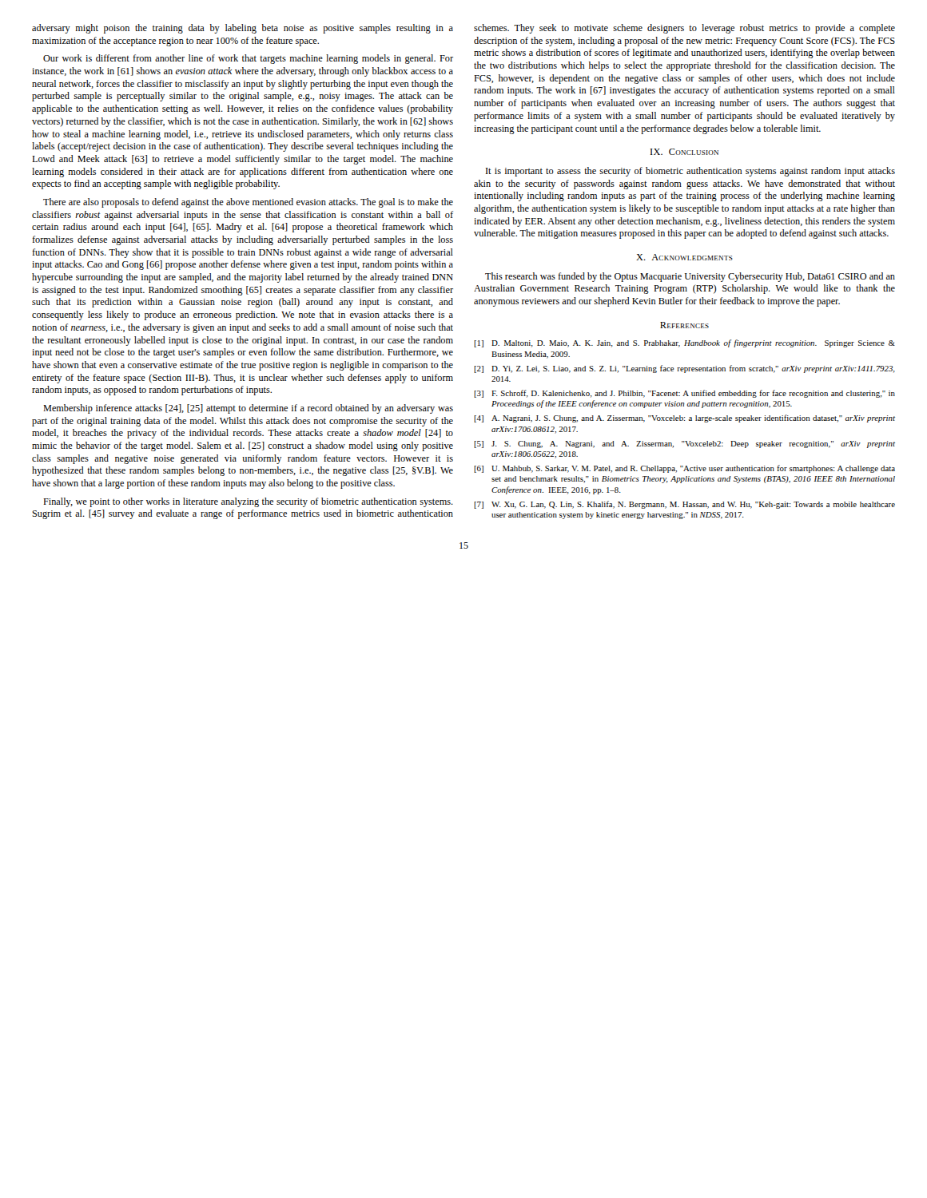adversary might poison the training data by labeling beta noise as positive samples resulting in a maximization of the acceptance region to near 100% of the feature space.
Our work is different from another line of work that targets machine learning models in general. For instance, the work in [61] shows an evasion attack where the adversary, through only blackbox access to a neural network, forces the classifier to misclassify an input by slightly perturbing the input even though the perturbed sample is perceptually similar to the original sample, e.g., noisy images. The attack can be applicable to the authentication setting as well. However, it relies on the confidence values (probability vectors) returned by the classifier, which is not the case in authentication. Similarly, the work in [62] shows how to steal a machine learning model, i.e., retrieve its undisclosed parameters, which only returns class labels (accept/reject decision in the case of authentication). They describe several techniques including the Lowd and Meek attack [63] to retrieve a model sufficiently similar to the target model. The machine learning models considered in their attack are for applications different from authentication where one expects to find an accepting sample with negligible probability.
There are also proposals to defend against the above mentioned evasion attacks. The goal is to make the classifiers robust against adversarial inputs in the sense that classification is constant within a ball of certain radius around each input [64], [65]. Madry et al. [64] propose a theoretical framework which formalizes defense against adversarial attacks by including adversarially perturbed samples in the loss function of DNNs. They show that it is possible to train DNNs robust against a wide range of adversarial input attacks. Cao and Gong [66] propose another defense where given a test input, random points within a hypercube surrounding the input are sampled, and the majority label returned by the already trained DNN is assigned to the test input. Randomized smoothing [65] creates a separate classifier from any classifier such that its prediction within a Gaussian noise region (ball) around any input is constant, and consequently less likely to produce an erroneous prediction. We note that in evasion attacks there is a notion of nearness, i.e., the adversary is given an input and seeks to add a small amount of noise such that the resultant erroneously labelled input is close to the original input. In contrast, in our case the random input need not be close to the target user's samples or even follow the same distribution. Furthermore, we have shown that even a conservative estimate of the true positive region is negligible in comparison to the entirety of the feature space (Section III-B). Thus, it is unclear whether such defenses apply to uniform random inputs, as opposed to random perturbations of inputs.
Membership inference attacks [24], [25] attempt to determine if a record obtained by an adversary was part of the original training data of the model. Whilst this attack does not compromise the security of the model, it breaches the privacy of the individual records. These attacks create a shadow model [24] to mimic the behavior of the target model. Salem et al. [25] construct a shadow model using only positive class samples and negative noise generated via uniformly random feature vectors. However it is hypothesized that these random samples belong to non-members, i.e., the negative class [25, §V.B]. We have shown that a large portion of these random inputs may also belong to the positive class.
Finally, we point to other works in literature analyzing the security of biometric authentication systems. Sugrim et al. [45] survey and evaluate a range of performance metrics used in biometric authentication schemes. They seek to motivate scheme designers to leverage robust metrics to provide a complete description of the system, including a proposal of the new metric: Frequency Count Score (FCS). The FCS metric shows a distribution of scores of legitimate and unauthorized users, identifying the overlap between the two distributions which helps to select the appropriate threshold for the classification decision. The FCS, however, is dependent on the negative class or samples of other users, which does not include random inputs. The work in [67] investigates the accuracy of authentication systems reported on a small number of participants when evaluated over an increasing number of users. The authors suggest that performance limits of a system with a small number of participants should be evaluated iteratively by increasing the participant count until a the performance degrades below a tolerable limit.
IX. Conclusion
It is important to assess the security of biometric authentication systems against random input attacks akin to the security of passwords against random guess attacks. We have demonstrated that without intentionally including random inputs as part of the training process of the underlying machine learning algorithm, the authentication system is likely to be susceptible to random input attacks at a rate higher than indicated by EER. Absent any other detection mechanism, e.g., liveliness detection, this renders the system vulnerable. The mitigation measures proposed in this paper can be adopted to defend against such attacks.
X. Acknowledgments
This research was funded by the Optus Macquarie University Cybersecurity Hub, Data61 CSIRO and an Australian Government Research Training Program (RTP) Scholarship. We would like to thank the anonymous reviewers and our shepherd Kevin Butler for their feedback to improve the paper.
References
D. Maltoni, D. Maio, A. K. Jain, and S. Prabhakar, Handbook of fingerprint recognition. Springer Science & Business Media, 2009.
D. Yi, Z. Lei, S. Liao, and S. Z. Li, "Learning face representation from scratch," arXiv preprint arXiv:1411.7923, 2014.
F. Schroff, D. Kalenichenko, and J. Philbin, "Facenet: A unified embedding for face recognition and clustering," in Proceedings of the IEEE conference on computer vision and pattern recognition, 2015.
A. Nagrani, J. S. Chung, and A. Zisserman, "Voxceleb: a large-scale speaker identification dataset," arXiv preprint arXiv:1706.08612, 2017.
J. S. Chung, A. Nagrani, and A. Zisserman, "Voxceleb2: Deep speaker recognition," arXiv preprint arXiv:1806.05622, 2018.
U. Mahbub, S. Sarkar, V. M. Patel, and R. Chellappa, "Active user authentication for smartphones: A challenge data set and benchmark results," in Biometrics Theory, Applications and Systems (BTAS), 2016 IEEE 8th International Conference on. IEEE, 2016, pp. 1–8.
W. Xu, G. Lan, Q. Lin, S. Khalifa, N. Bergmann, M. Hassan, and W. Hu, "Keh-gait: Towards a mobile healthcare user authentication system by kinetic energy harvesting." in NDSS, 2017.
15